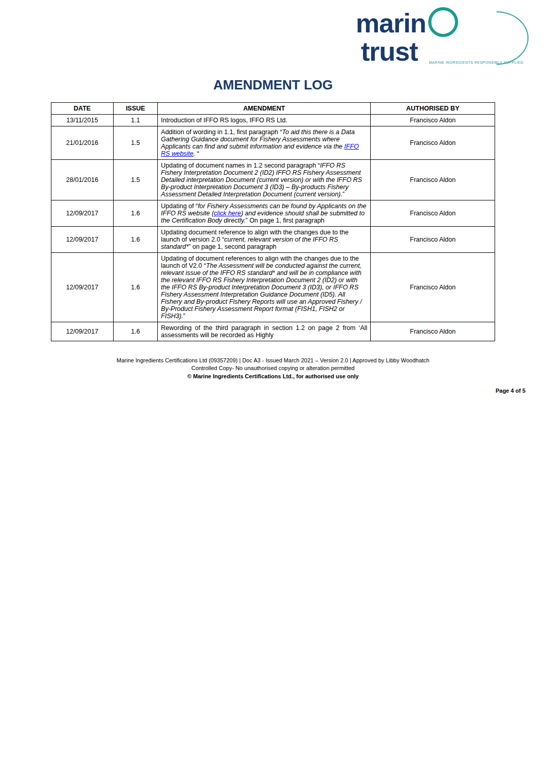marin trust
MARINE INGREDIENTS RESPONSIBLY SUPPLIED
AMENDMENT LOG
| DATE | ISSUE | AMENDMENT | AUTHORISED BY |
| --- | --- | --- | --- |
| 13/11/2015 | 1.1 | Introduction of IFFO RS logos, IFFO RS Ltd. | Francisco Aldon |
| 21/01/2016 | 1.5 | Addition of wording in 1.1, first paragraph “ To aid this there is a Data Gathering Guidance document for Fishery Assessments where Applicants can find and submit information and evidence via the IFFO RS website . “ | Francisco Aldon |
| 28/01/2016 | 1.5 | Updating of document names in 1.2 second paragraph “ IFFO RS Fishery Interpretation Document 2 (ID2) IFFO RS Fishery Assessment Detailed interpretation Document (current version) or with the IFFO RS By-product Interpretation Document 3 (ID3) – By-products Fishery Assessment Detailed Interpretation Document (current version). ” | Francisco Aldon |
| 12/09/2017 | 1.6 | Updating of “ for Fishery Assessments can be found by Applicants on the IFFO RS website ( click here ) and evidence should shall be submitted to the Certification Body directly. ” On page 1, first paragraph | Francisco Aldon |
| 12/09/2017 | 1.6 | Updating document reference to align with the changes due to the launch of version 2.0 “ current, relevant version of the IFFO RS standard* ” on page 1, second paragraph | Francisco Aldon |
| 12/09/2017 | 1.6 | Updating of document references to align with the changes due to the launch of V2.0 “ The Assessment will be conducted against the current, relevant issue of the IFFO RS standard* and will be in compliance with the relevant IFFO RS Fishery Interpretation Document 2 (ID2) or with the IFFO RS By-product Interpretation Document 3 (ID3), or IFFO RS Fishery Assessment Interpretation Guidance Document (ID5). All Fishery and By-product Fishery Reports will use an Approved Fishery / By-Product Fishery Assessment Report format (FISH1, FISH2 or FISH3). ” | Francisco Aldon |
| 12/09/2017 | 1.6 | Rewording of the third paragraph in section 1.2 on page 2 from ‘All assessments will be recorded as Highly | Francisco Aldon |
Marine Ingredients Certifications Ltd (09357209) | Doc A3 - Issued March 2021 – Version 2.0 | Approved by Libby Woodhatch
Controlled Copy- No unauthorised copying or alteration permitted
© Marine Ingredients Certifications Ltd., for authorised use only
Page 4 of 5